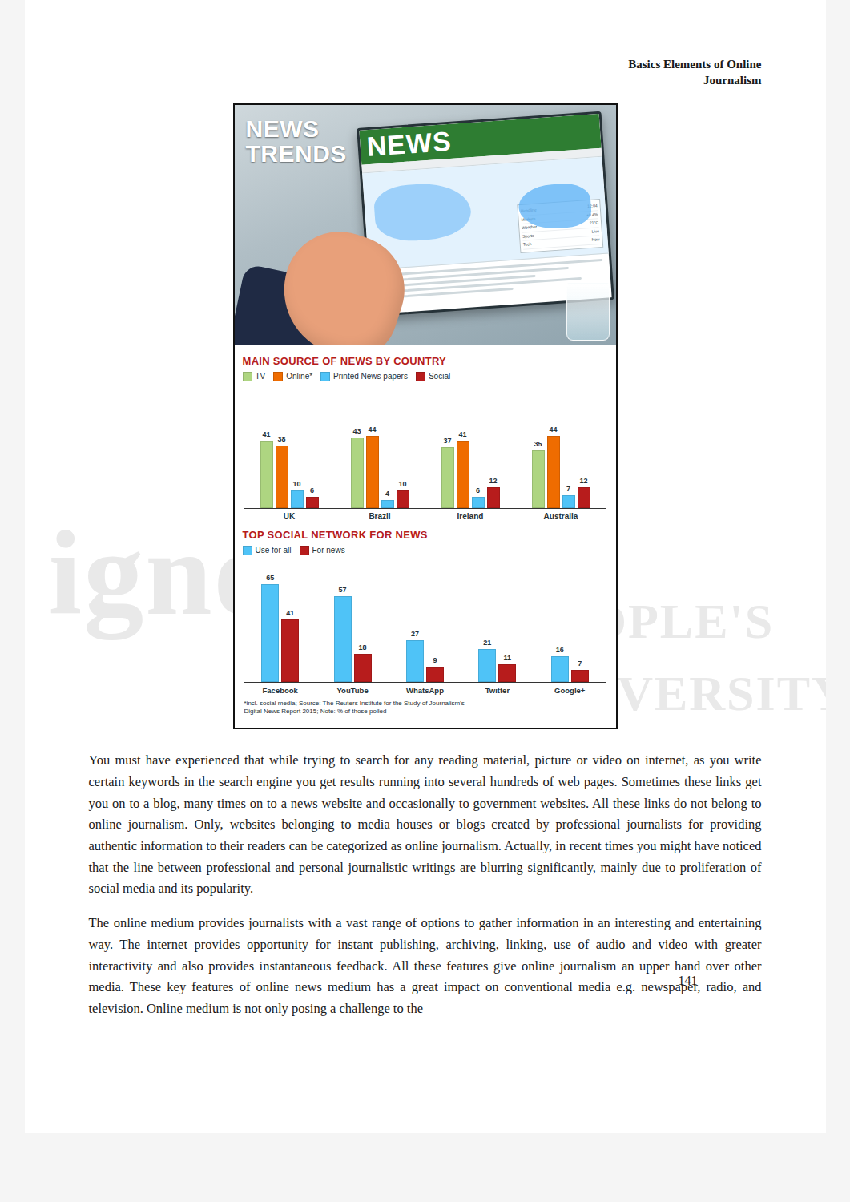ignou
PEOPLE'S
UNIVERSITY
Basics Elements of Online
Journalism
NEWS
TRENDS
NEWS
Headline 12:04
Markets+0.4%
Weather 21°C
Sports Live
Tech New
MAIN SOURCE OF NEWS BY COUNTRY
TV Online* Printed News papers Social
41
38
10
6
43
44
4
10
37
41
6
12
35
44
7
12
UK Brazil Ireland Australia
TOP SOCIAL NETWORK FOR NEWS
Use for all For news
65
41
57
18
27
9
21
11
16
7
Facebook YouTube WhatsApp Twitter Google+
*incl. social media; Source: The Reuters Institute for the Study of Journalism's
Digital News Report 2015; Note: % of those polled
You must have experienced that while trying to search for any reading material, picture or video on internet, as you write certain keywords in the search engine you get results running into several hundreds of web pages. Sometimes these links get you on to a blog, many times on to a news website and occasionally to government websites. All these links do not belong to online journalism. Only, websites belonging to media houses or blogs created by professional journalists for providing authentic information to their readers can be categorized as online journalism. Actually, in recent times you might have noticed that the line between professional and personal journalistic writings are blurring significantly, mainly due to proliferation of social media and its popularity.
The online medium provides journalists with a vast range of options to gather information in an interesting and entertaining way. The internet provides opportunity for instant publishing, archiving, linking, use of audio and video with greater interactivity and also provides instantaneous feedback. All these features give online journalism an upper hand over other media. These key features of online news medium has a great impact on conventional media e.g. newspaper, radio, and television. Online medium is not only posing a challenge to the
141